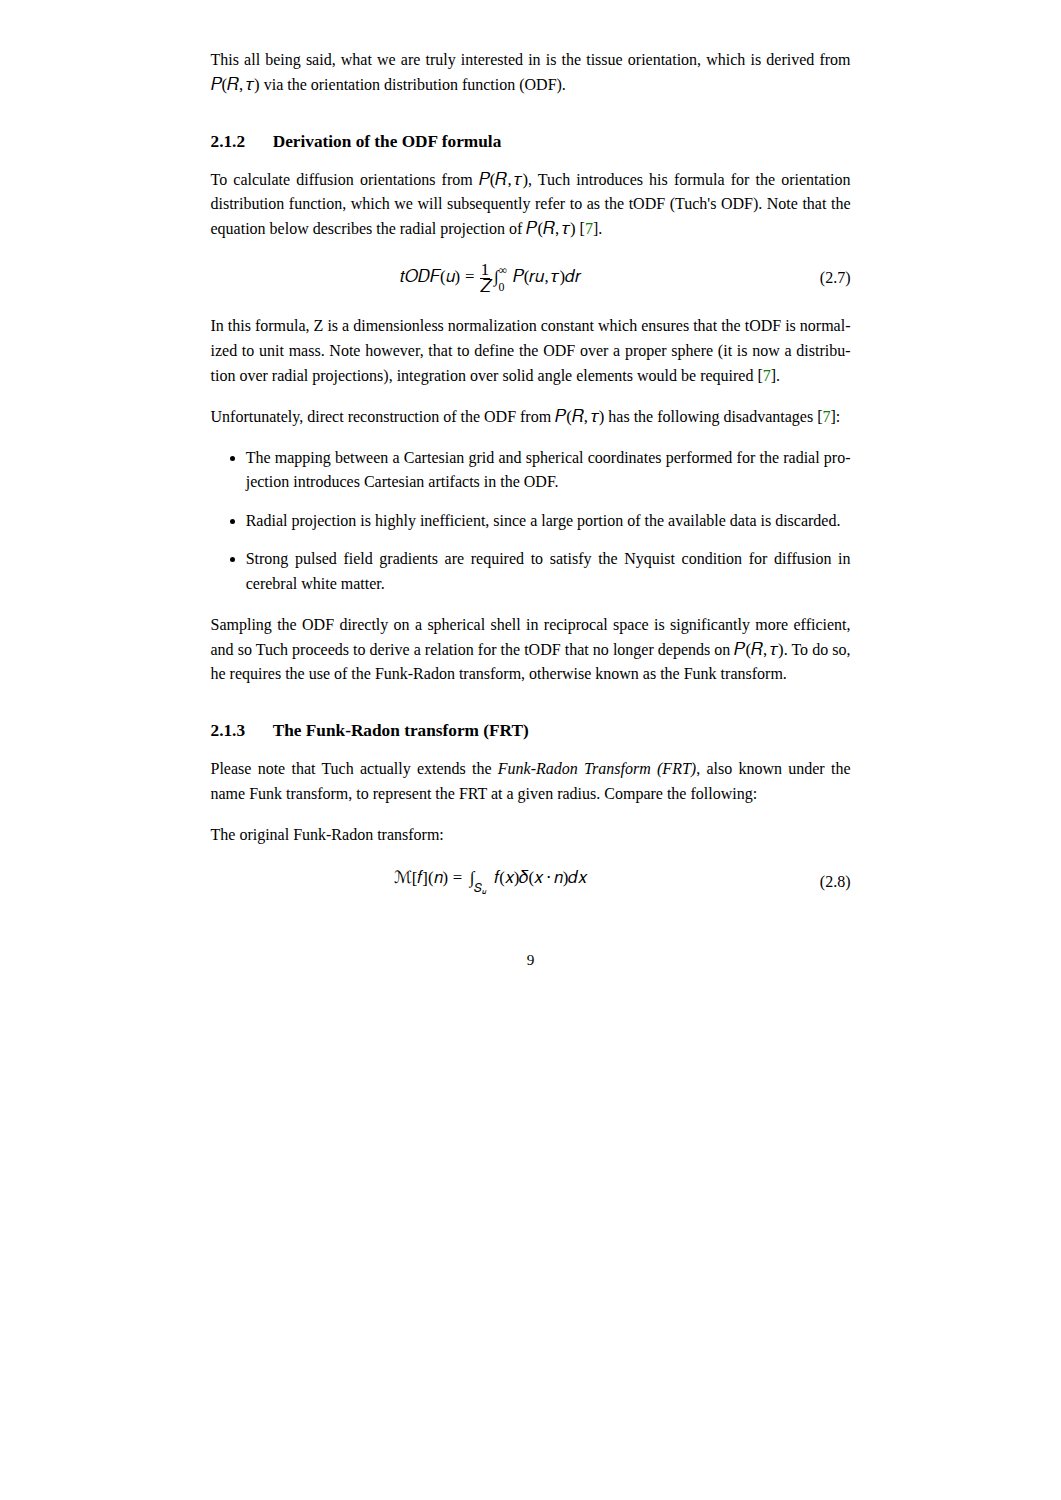This all being said, what we are truly interested in is the tissue orientation, which is derived from P(R,τ) via the orientation distribution function (ODF).
2.1.2 Derivation of the ODF formula
To calculate diffusion orientations from P(R,τ), Tuch introduces his formula for the orientation distribution function, which we will subsequently refer to as the tODF (Tuch's ODF). Note that the equation below describes the radial projection of P(R,τ) [7].
tODF (u) = 1Z ∫ 0 ∞ P(ru,τ) dr
(2.7)
In this formula, Z is a dimensionless normalization constant which ensures that the tODF is normalized to unit mass. Note however, that to define the ODF over a proper sphere (it is now a distribution over radial projections), integration over solid angle elements would be required [7].
Unfortunately, direct reconstruction of the ODF from P(R,τ) has the following disadvantages [7]:
The mapping between a Cartesian grid and spherical coordinates performed for the radial projection introduces Cartesian artifacts in the ODF.
Radial projection is highly inefficient, since a large portion of the available data is discarded.
Strong pulsed field gradients are required to satisfy the Nyquist condition for diffusion in cerebral white matter.
Sampling the ODF directly on a spherical shell in reciprocal space is significantly more efficient, and so Tuch proceeds to derive a relation for the tODF that no longer depends on P(R,τ). To do so, he requires the use of the Funk-Radon transform, otherwise known as the Funk transform.
2.1.3 The Funk-Radon transform (FRT)
Please note that Tuch actually extends the Funk-Radon Transform (FRT), also known under the name Funk transform, to represent the FRT at a given radius. Compare the following:
The original Funk-Radon transform:
ℳ [f] (n) = ∫ Su f(x) δ(x⋅n) dx
(2.8)
9